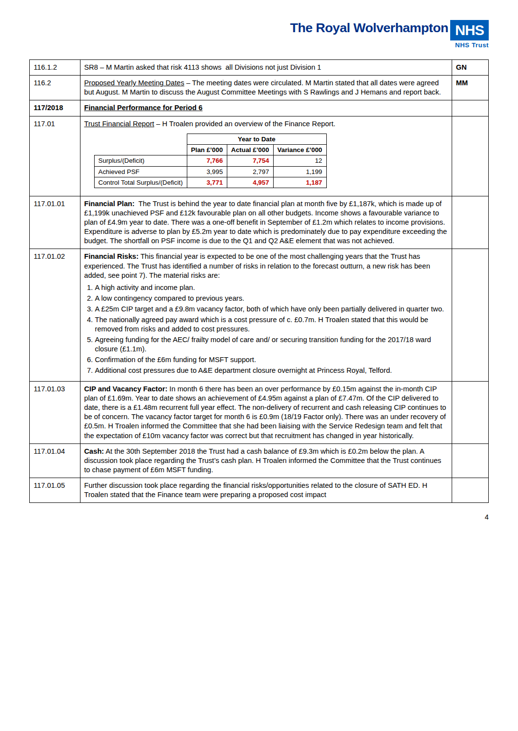The Royal Wolverhampton NHS
NHS Trust
| 116.1.2 | SR8 – M Martin asked that risk 4113 shows all Divisions not just Division 1 | GN |
| 116.2 | Proposed Yearly Meeting Dates – The meeting dates were circulated. M Martin stated that all dates were agreed but August. M Martin to discuss the August Committee Meetings with S Rawlings and J Hemans and report back. | MM |
| 117/2018 | Financial Performance for Period 6 | |
| 117.01 | Trust Financial Report – H Troalen provided an overview of the Finance Report. / / Year to Date / / / Plan £’000 / Actual £’000 / Variance £’000 / / Surplus/(Deficit) / 7,766 / 7,754 / 12 / / Achieved PSF / 3,995 / 2,797 / 1,199 / / Control Total Surplus/(Deficit) / 3,771 / 4,957 / 1,187 / | |
| 117.01.01 | Financial Plan: The Trust is behind the year to date financial plan at month five by £1,187k, which is made up of £1,199k unachieved PSF and £12k favourable plan on all other budgets. Income shows a favourable variance to plan of £4.9m year to date. There was a one-off benefit in September of £1.2m which relates to income provisions. Expenditure is adverse to plan by £5.2m year to date which is predominately due to pay expenditure exceeding the budget. The shortfall on PSF income is due to the Q1 and Q2 A&E element that was not achieved. | |
| 117.01.02 | Financial Risks: This financial year is expected to be one of the most challenging years that the Trust has experienced. The Trust has identified a number of risks in relation to the forecast outturn, a new risk has been added, see point 7). The material risks are: A high activity and income plan. A low contingency compared to previous years. A £25m CIP target and a £9.8m vacancy factor, both of which have only been partially delivered in quarter two. The nationally agreed pay award which is a cost pressure of c. £0.7m. H Troalen stated that this would be removed from risks and added to cost pressures. Agreeing funding for the AEC/ frailty model of care and/ or securing transition funding for the 2017/18 ward closure (£1.1m). Confirmation of the £6m funding for MSFT support. Additional cost pressures due to A&E department closure overnight at Princess Royal, Telford. | |
| 117.01.03 | CIP and Vacancy Factor: In month 6 there has been an over performance by £0.15m against the in-month CIP plan of £1.69m. Year to date shows an achievement of £4.95m against a plan of £7.47m. Of the CIP delivered to date, there is a £1.48m recurrent full year effect. The non-delivery of recurrent and cash releasing CIP continues to be of concern. The vacancy factor target for month 6 is £0.9m (18/19 Factor only). There was an under recovery of £0.5m. H Troalen informed the Committee that she had been liaising with the Service Redesign team and felt that the expectation of £10m vacancy factor was correct but that recruitment has changed in year historically. | |
| 117.01.04 | Cash: At the 30th September 2018 the Trust had a cash balance of £9.3m which is £0.2m below the plan. A discussion took place regarding the Trust’s cash plan. H Troalen informed the Committee that the Trust continues to chase payment of £6m MSFT funding. | |
| 117.01.05 | Further discussion took place regarding the financial risks/opportunities related to the closure of SATH ED. H Troalen stated that the Finance team were preparing a proposed cost impact | |
4